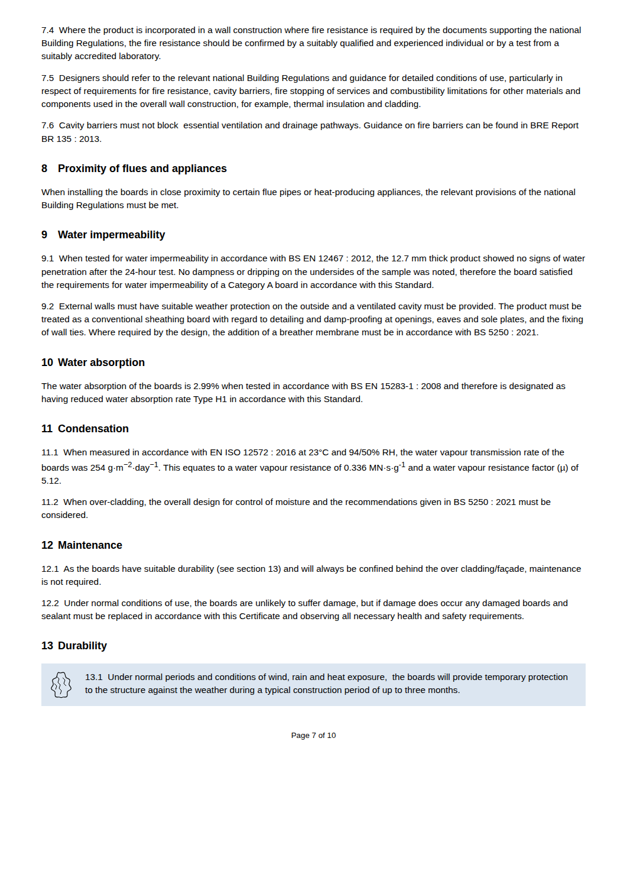7.4 Where the product is incorporated in a wall construction where fire resistance is required by the documents supporting the national Building Regulations, the fire resistance should be confirmed by a suitably qualified and experienced individual or by a test from a suitably accredited laboratory.
7.5 Designers should refer to the relevant national Building Regulations and guidance for detailed conditions of use, particularly in respect of requirements for fire resistance, cavity barriers, fire stopping of services and combustibility limitations for other materials and components used in the overall wall construction, for example, thermal insulation and cladding.
7.6 Cavity barriers must not block essential ventilation and drainage pathways. Guidance on fire barriers can be found in BRE Report BR 135 : 2013.
8 Proximity of flues and appliances
When installing the boards in close proximity to certain flue pipes or heat-producing appliances, the relevant provisions of the national Building Regulations must be met.
9 Water impermeability
9.1 When tested for water impermeability in accordance with BS EN 12467 : 2012, the 12.7 mm thick product showed no signs of water penetration after the 24-hour test. No dampness or dripping on the undersides of the sample was noted, therefore the board satisfied the requirements for water impermeability of a Category A board in accordance with this Standard.
9.2 External walls must have suitable weather protection on the outside and a ventilated cavity must be provided. The product must be treated as a conventional sheathing board with regard to detailing and damp-proofing at openings, eaves and sole plates, and the fixing of wall ties. Where required by the design, the addition of a breather membrane must be in accordance with BS 5250 : 2021.
10 Water absorption
The water absorption of the boards is 2.99% when tested in accordance with BS EN 15283-1 : 2008 and therefore is designated as having reduced water absorption rate Type H1 in accordance with this Standard.
11 Condensation
11.1 When measured in accordance with EN ISO 12572 : 2016 at 23°C and 94/50% RH, the water vapour transmission rate of the boards was 254 g·m−2·day−1. This equates to a water vapour resistance of 0.336 MN·s·g-1 and a water vapour resistance factor (µ) of 5.12.
11.2 When over-cladding, the overall design for control of moisture and the recommendations given in BS 5250 : 2021 must be considered.
12 Maintenance
12.1 As the boards have suitable durability (see section 13) and will always be confined behind the over cladding/façade, maintenance is not required.
12.2 Under normal conditions of use, the boards are unlikely to suffer damage, but if damage does occur any damaged boards and sealant must be replaced in accordance with this Certificate and observing all necessary health and safety requirements.
13 Durability
13.1 Under normal periods and conditions of wind, rain and heat exposure, the boards will provide temporary protection to the structure against the weather during a typical construction period of up to three months.
Page 7 of 10